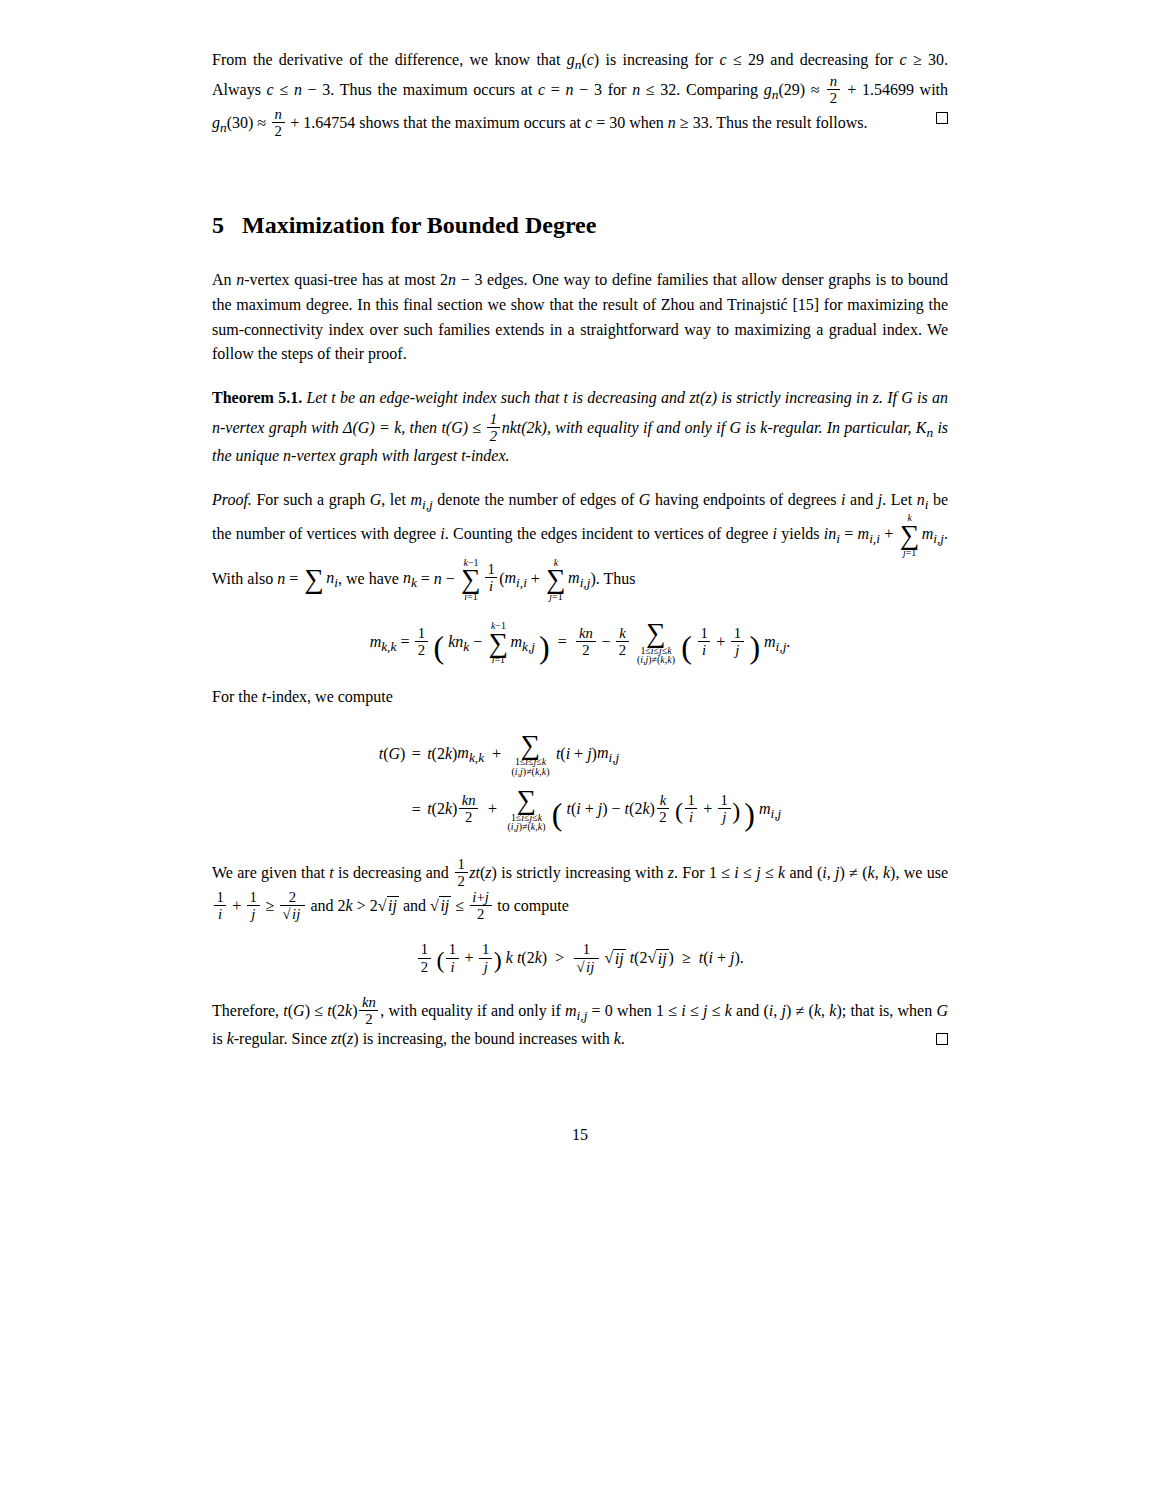From the derivative of the difference, we know that gn(c) is increasing for c ≤ 29 and decreasing for c ≥ 30. Always c ≤ n − 3. Thus the maximum occurs at c = n − 3 for n ≤ 32. Comparing gn(29) ≈ n 2 + 1.54699 with gn(30) ≈ n 2 + 1.64754 shows that the maximum occurs at c = 30 when n ≥ 33. Thus the result follows.
5 Maximization for Bounded Degree
An n-vertex quasi-tree has at most 2n − 3 edges. One way to define families that allow denser graphs is to bound the maximum degree. In this final section we show that the result of Zhou and Trinajstić [15] for maximizing the sum-connectivity index over such families extends in a straightforward way to maximizing a gradual index. We follow the steps of their proof.
Theorem 5.1. Let t be an edge-weight index such that t is decreasing and zt(z) is strictly increasing in z. If G is an n-vertex graph with Δ(G) = k, then t(G) ≤ 12 nkt(2k), with equality if and only if G is k-regular. In particular, Kn is the unique n-vertex graph with largest t-index.
Proof. For such a graph G, let mi,j denote the number of edges of G having endpoints of degrees i and j. Let ni be the number of vertices with degree i. Counting the edges incident to vertices of degree i yields ini = mi,i + k∑j=1 mi,j. With also n = ∑ni, we have nk = n − k−1∑i=11 i(mi,i + k∑j=1 mi,j). Thus
mk,k = 12 ( knk − k−1∑i=1 mk,j ) = kn 2 − k 2 ∑1≤i≤j≤k
(i,j)≠(k,k) ( 1 i + 1 j ) mi,j.
For the t-index, we compute
| t ( G ) | = | t (2 k ) m k,k + ∑ 1≤ i ≤ j ≤ k ( i , j )≠( k , k ) t ( i + j ) m i,j |
| | = | t (2 k ) kn 2 + ∑ 1≤ i ≤ j ≤ k ( i , j )≠( k , k ) ( t ( i + j ) − t (2 k ) k 2 ( 1 i + 1 j ) ) m i,j |
We are given that t is decreasing and 12 zt(z) is strictly increasing with z. For 1 ≤ i ≤ j ≤ k and (i, j) ≠ (k, k), we use 1 i + 1 j ≥ 2√ij and 2k > 2√ij and √ij ≤ i+j 2 to compute
12 (1 i + 1 j) k t(2k) > 1√ij √ij t(2√ij) ≥ t(i + j).
Therefore, t(G) ≤ t(2k)kn 2, with equality if and only if mi,j = 0 when 1 ≤ i ≤ j ≤ k and (i, j) ≠ (k, k); that is, when G is k-regular. Since zt(z) is increasing, the bound increases with k.
15